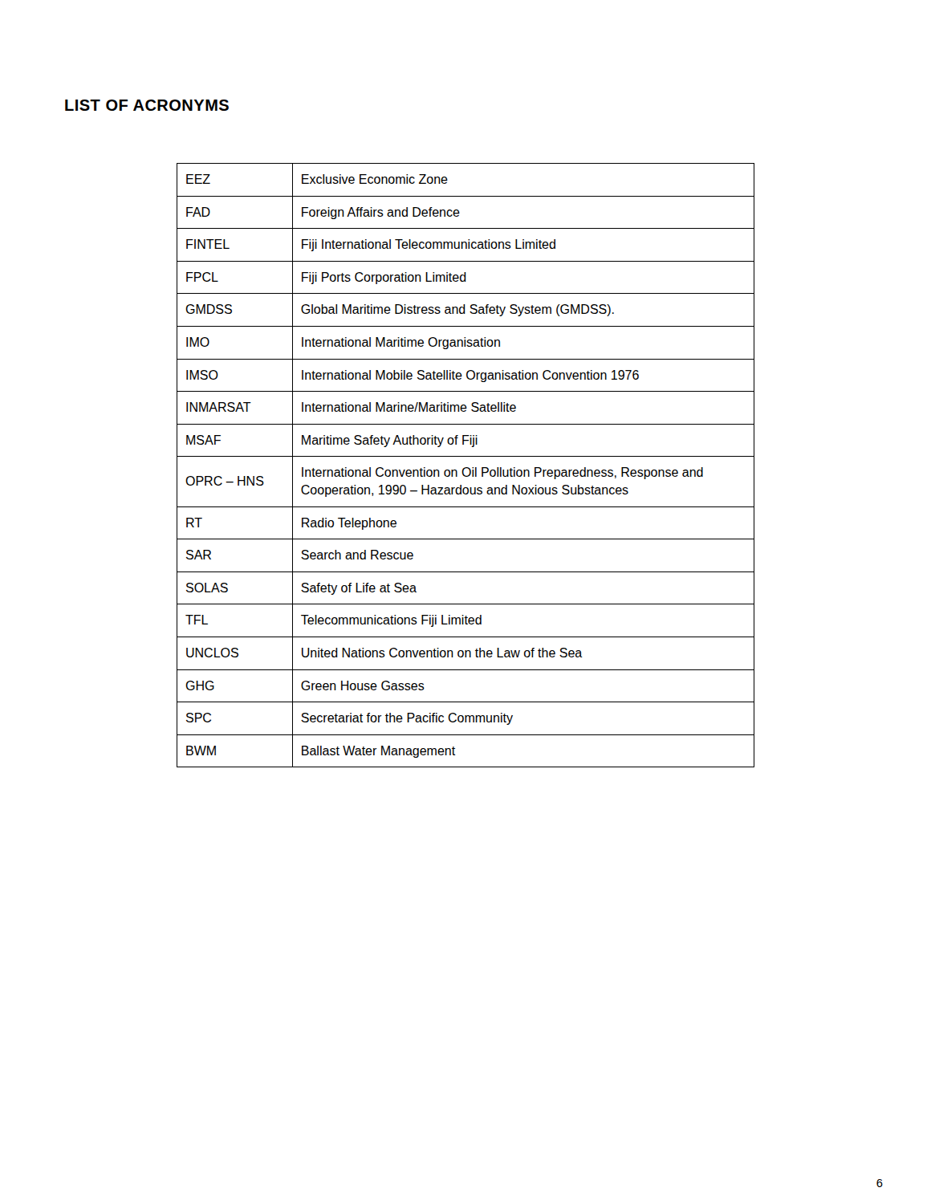LIST OF ACRONYMS
| EEZ | Exclusive Economic Zone |
| FAD | Foreign Affairs and Defence |
| FINTEL | Fiji International Telecommunications Limited |
| FPCL | Fiji Ports Corporation Limited |
| GMDSS | Global Maritime Distress and Safety System (GMDSS). |
| IMO | International Maritime Organisation |
| IMSO | International Mobile Satellite Organisation Convention 1976 |
| INMARSAT | International Marine/Maritime Satellite |
| MSAF | Maritime Safety Authority of Fiji |
| OPRC – HNS | International Convention on Oil Pollution Preparedness, Response and Cooperation, 1990 – Hazardous and Noxious Substances |
| RT | Radio Telephone |
| SAR | Search and Rescue |
| SOLAS | Safety of Life at Sea |
| TFL | Telecommunications Fiji Limited |
| UNCLOS | United Nations Convention on the Law of the Sea |
| GHG | Green House Gasses |
| SPC | Secretariat for the Pacific Community |
| BWM | Ballast Water Management |
6